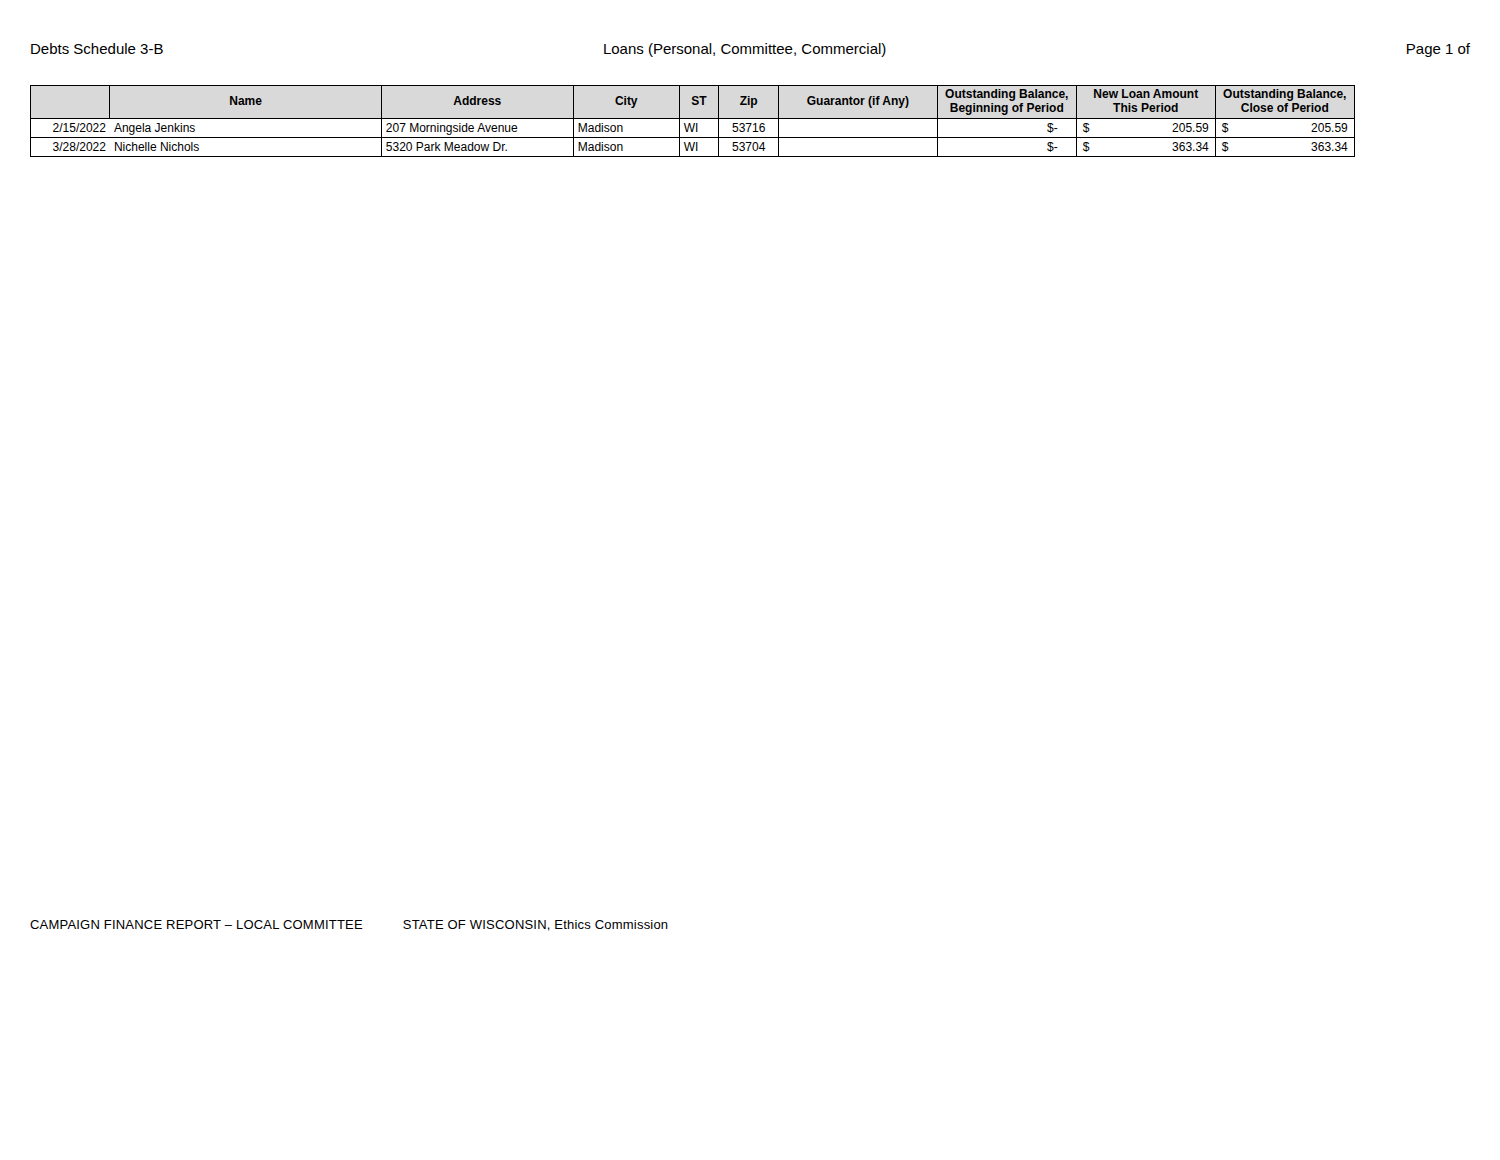Debts Schedule 3-B
Loans (Personal, Committee, Commercial)
Page 1 of
| | Name | Address | City | ST | Zip | Guarantor (if Any) | Outstanding Balance, Beginning of Period | New Loan Amount This Period | Outstanding Balance, Close of Period |
| --- | --- | --- | --- | --- | --- | --- | --- | --- | --- |
| 2/15/2022 | Angela Jenkins | 207 Morningside Avenue | Madison | WI | 53716 | | $ - | $ 205.59 | $ 205.59 |
| 3/28/2022 | Nichelle Nichols | 5320 Park Meadow Dr. | Madison | WI | 53704 | | $ - | $ 363.34 | $ 363.34 |
CAMPAIGN FINANCE REPORT – LOCAL COMMITTEE STATE OF WISCONSIN, Ethics Commission